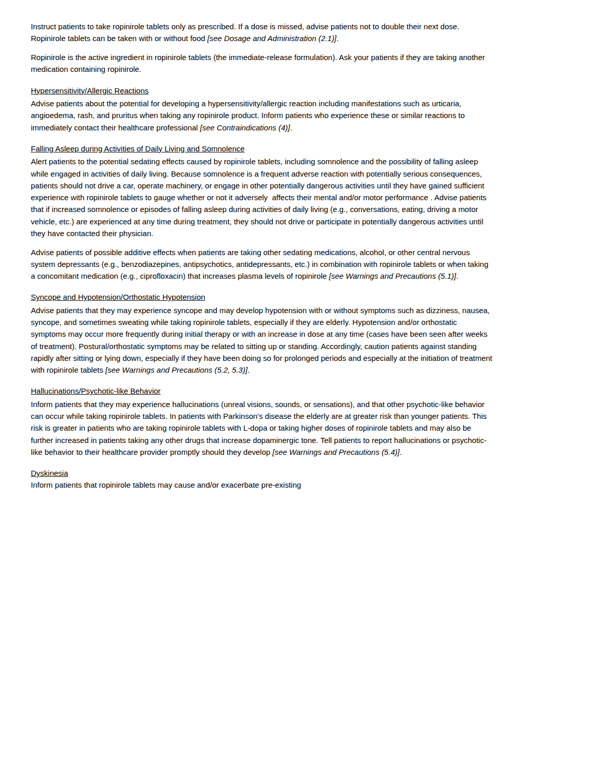Instruct patients to take ropinirole tablets only as prescribed. If a dose is missed, advise patients not to double their next dose. Ropinirole tablets can be taken with or without food [see Dosage and Administration (2.1)].
Ropinirole is the active ingredient in ropinirole tablets (the immediate-release formulation). Ask your patients if they are taking another medication containing ropinirole.
Hypersensitivity/Allergic Reactions
Advise patients about the potential for developing a hypersensitivity/allergic reaction including manifestations such as urticaria, angioedema, rash, and pruritus when taking any ropinirole product. Inform patients who experience these or similar reactions to immediately contact their healthcare professional [see Contraindications (4)].
Falling Asleep during Activities of Daily Living and Somnolence
Alert patients to the potential sedating effects caused by ropinirole tablets, including somnolence and the possibility of falling asleep while engaged in activities of daily living. Because somnolence is a frequent adverse reaction with potentially serious consequences, patients should not drive a car, operate machinery, or engage in other potentially dangerous activities until they have gained sufficient experience with ropinirole tablets to gauge whether or not it adversely affects their mental and/or motor performance . Advise patients that if increased somnolence or episodes of falling asleep during activities of daily living (e.g., conversations, eating, driving a motor vehicle, etc.) are experienced at any time during treatment, they should not drive or participate in potentially dangerous activities until they have contacted their physician.
Advise patients of possible additive effects when patients are taking other sedating medications, alcohol, or other central nervous system depressants (e.g., benzodiazepines, antipsychotics, antidepressants, etc.) in combination with ropinirole tablets or when taking a concomitant medication (e.g., ciprofloxacin) that increases plasma levels of ropinirole [see Warnings and Precautions (5.1)].
Syncope and Hypotension/Orthostatic Hypotension
Advise patients that they may experience syncope and may develop hypotension with or without symptoms such as dizziness, nausea, syncope, and sometimes sweating while taking ropinirole tablets, especially if they are elderly. Hypotension and/or orthostatic symptoms may occur more frequently during initial therapy or with an increase in dose at any time (cases have been seen after weeks of treatment). Postural/orthostatic symptoms may be related to sitting up or standing. Accordingly, caution patients against standing rapidly after sitting or lying down, especially if they have been doing so for prolonged periods and especially at the initiation of treatment with ropinirole tablets [see Warnings and Precautions (5.2, 5.3)].
Hallucinations/Psychotic-like Behavior
Inform patients that they may experience hallucinations (unreal visions, sounds, or sensations), and that other psychotic-like behavior can occur while taking ropinirole tablets. In patients with Parkinson's disease the elderly are at greater risk than younger patients. This risk is greater in patients who are taking ropinirole tablets with L-dopa or taking higher doses of ropinirole tablets and may also be further increased in patients taking any other drugs that increase dopaminergic tone. Tell patients to report hallucinations or psychotic-like behavior to their healthcare provider promptly should they develop [see Warnings and Precautions (5.4)].
Dyskinesia
Inform patients that ropinirole tablets may cause and/or exacerbate pre-existing